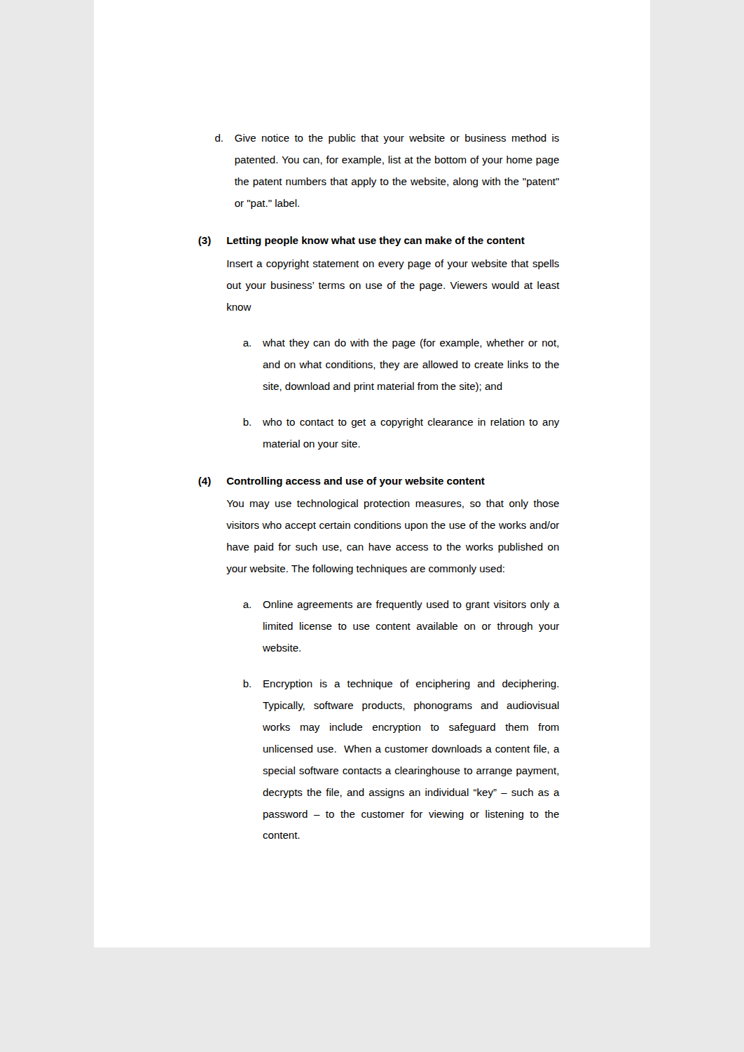Give notice to the public that your website or business method is patented. You can, for example, list at the bottom of your home page the patent numbers that apply to the website, along with the "patent" or "pat." label.
(3) Letting people know what use they can make of the content
Insert a copyright statement on every page of your website that spells out your business’ terms on use of the page. Viewers would at least know
what they can do with the page (for example, whether or not, and on what conditions, they are allowed to create links to the site, download and print material from the site); and
who to contact to get a copyright clearance in relation to any material on your site.
(4) Controlling access and use of your website content
You may use technological protection measures, so that only those visitors who accept certain conditions upon the use of the works and/or have paid for such use, can have access to the works published on your website. The following techniques are commonly used:
Online agreements are frequently used to grant visitors only a limited license to use content available on or through your website.
Encryption is a technique of enciphering and deciphering. Typically, software products, phonograms and audiovisual works may include encryption to safeguard them from unlicensed use. When a customer downloads a content file, a special software contacts a clearinghouse to arrange payment, decrypts the file, and assigns an individual “key” – such as a password – to the customer for viewing or listening to the content.